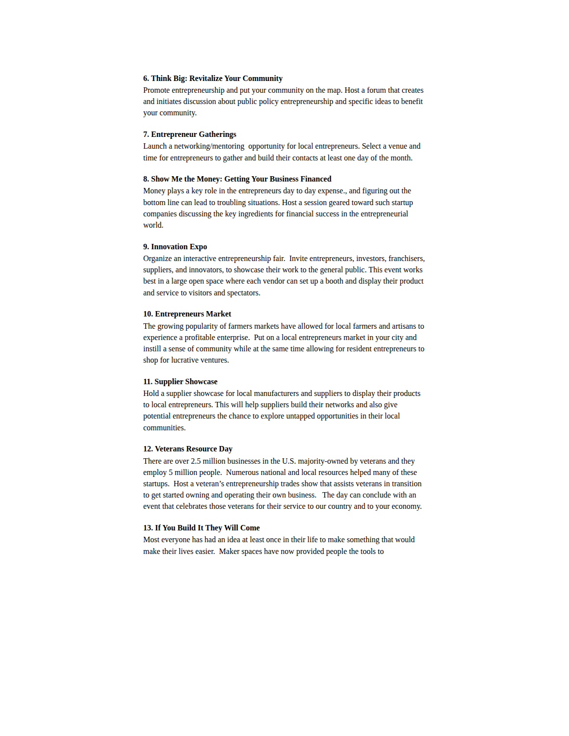6. Think Big: Revitalize Your Community
Promote entrepreneurship and put your community on the map. Host a forum that creates and initiates discussion about public policy entrepreneurship and specific ideas to benefit your community.
7. Entrepreneur Gatherings
Launch a networking/mentoring opportunity for local entrepreneurs. Select a venue and time for entrepreneurs to gather and build their contacts at least one day of the month.
8. Show Me the Money: Getting Your Business Financed
Money plays a key role in the entrepreneurs day to day expense., and figuring out the bottom line can lead to troubling situations. Host a session geared toward such startup companies discussing the key ingredients for financial success in the entrepreneurial world.
9. Innovation Expo
Organize an interactive entrepreneurship fair. Invite entrepreneurs, investors, franchisers, suppliers, and innovators, to showcase their work to the general public. This event works best in a large open space where each vendor can set up a booth and display their product and service to visitors and spectators.
10. Entrepreneurs Market
The growing popularity of farmers markets have allowed for local farmers and artisans to experience a profitable enterprise. Put on a local entrepreneurs market in your city and instill a sense of community while at the same time allowing for resident entrepreneurs to shop for lucrative ventures.
11. Supplier Showcase
Hold a supplier showcase for local manufacturers and suppliers to display their products to local entrepreneurs. This will help suppliers build their networks and also give potential entrepreneurs the chance to explore untapped opportunities in their local communities.
12. Veterans Resource Day
There are over 2.5 million businesses in the U.S. majority-owned by veterans and they employ 5 million people. Numerous national and local resources helped many of these startups. Host a veteran’s entrepreneurship trades show that assists veterans in transition to get started owning and operating their own business. The day can conclude with an event that celebrates those veterans for their service to our country and to your economy.
13. If You Build It They Will Come
Most everyone has had an idea at least once in their life to make something that would make their lives easier. Maker spaces have now provided people the tools to